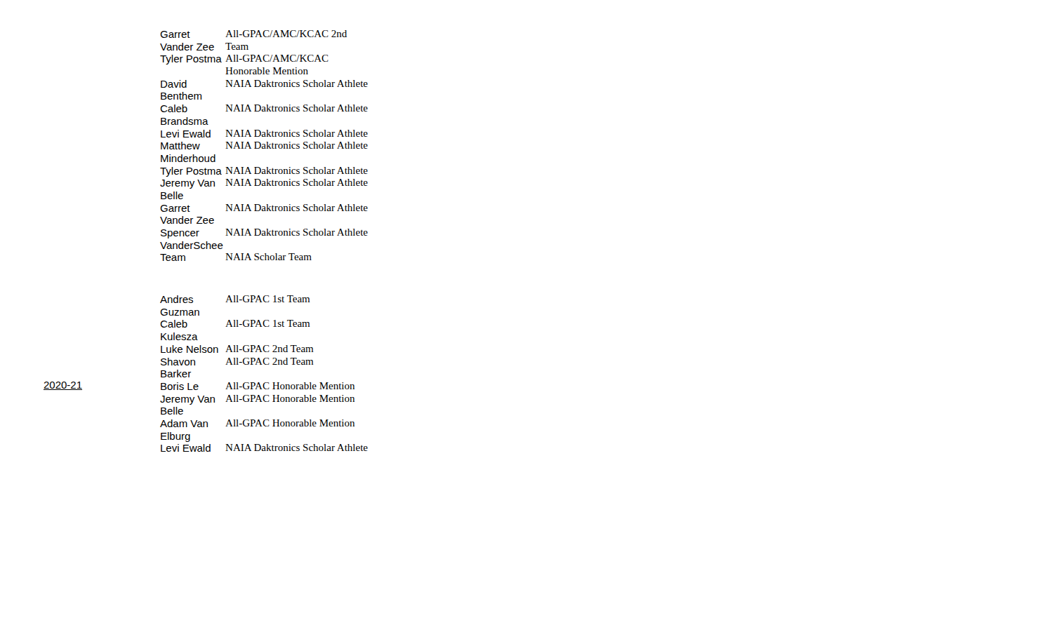2020-21
| Garret Vander Zee | All-GPAC/AMC/KCAC 2nd Team |
| Tyler Postma | All-GPAC/AMC/KCAC Honorable Mention |
| David Benthem | NAIA Daktronics Scholar Athlete |
| Caleb Brandsma | NAIA Daktronics Scholar Athlete |
| Levi Ewald | NAIA Daktronics Scholar Athlete |
| Matthew Minderhoud | NAIA Daktronics Scholar Athlete |
| Tyler Postma | NAIA Daktronics Scholar Athlete |
| Jeremy Van Belle | NAIA Daktronics Scholar Athlete |
| Garret Vander Zee | NAIA Daktronics Scholar Athlete |
| Spencer VanderSchee | NAIA Daktronics Scholar Athlete |
| Team | NAIA Scholar Team |
| Andres Guzman | All-GPAC 1st Team |
| Caleb Kulesza | All-GPAC 1st Team |
| Luke Nelson | All-GPAC 2nd Team |
| Shavon Barker | All-GPAC 2nd Team |
| Boris Le | All-GPAC Honorable Mention |
| Jeremy Van Belle | All-GPAC Honorable Mention |
| Adam Van Elburg | All-GPAC Honorable Mention |
| Levi Ewald | NAIA Daktronics Scholar Athlete |